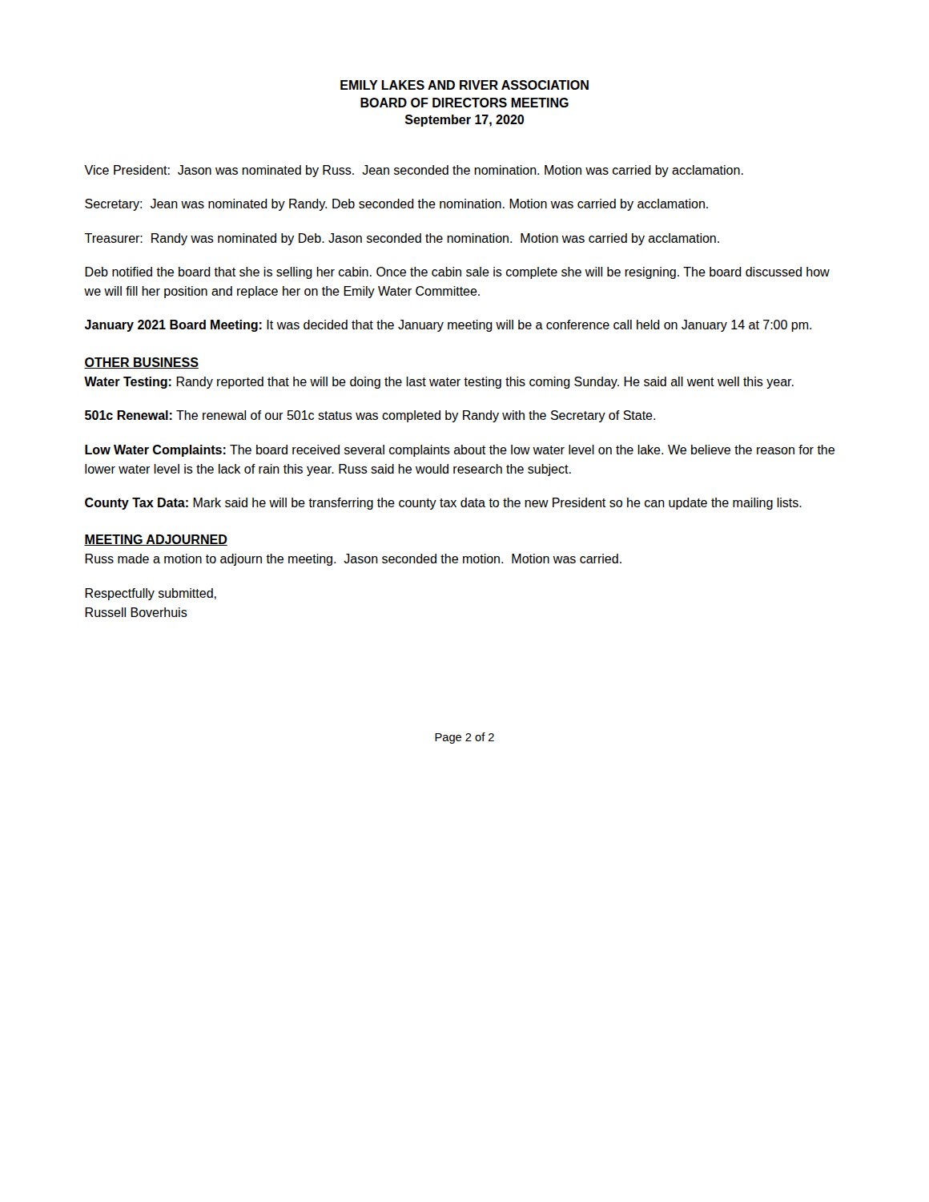EMILY LAKES AND RIVER ASSOCIATION
BOARD OF DIRECTORS MEETING
September 17, 2020
Vice President: Jason was nominated by Russ. Jean seconded the nomination. Motion was carried by acclamation.
Secretary: Jean was nominated by Randy. Deb seconded the nomination. Motion was carried by acclamation.
Treasurer: Randy was nominated by Deb. Jason seconded the nomination. Motion was carried by acclamation.
Deb notified the board that she is selling her cabin. Once the cabin sale is complete she will be resigning. The board discussed how we will fill her position and replace her on the Emily Water Committee.
January 2021 Board Meeting: It was decided that the January meeting will be a conference call held on January 14 at 7:00 pm.
OTHER BUSINESS
Water Testing: Randy reported that he will be doing the last water testing this coming Sunday. He said all went well this year.
501c Renewal: The renewal of our 501c status was completed by Randy with the Secretary of State.
Low Water Complaints: The board received several complaints about the low water level on the lake. We believe the reason for the lower water level is the lack of rain this year. Russ said he would research the subject.
County Tax Data: Mark said he will be transferring the county tax data to the new President so he can update the mailing lists.
MEETING ADJOURNED
Russ made a motion to adjourn the meeting. Jason seconded the motion. Motion was carried.
Respectfully submitted,
Russell Boverhuis
Page 2 of 2